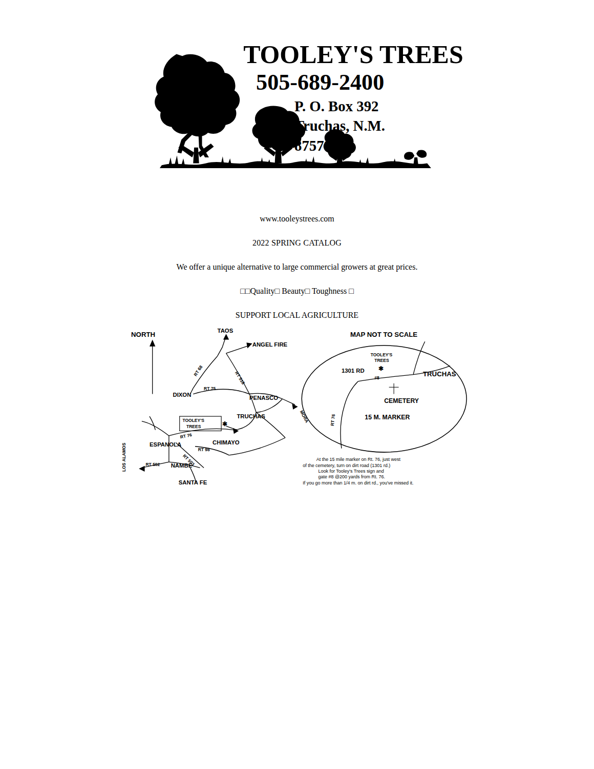TOOLEY'S TREES 505-689-2400 P. O. Box 392 Truchas, N.M. 87578
www.tooleystrees.com
2022 SPRING CATALOG
We offer a unique alternative to large commercial growers at great prices.
□□Quality□ Beauty□ Toughness □
SUPPORT LOCAL AGRICULTURE
NORTH MAP NOT TO SCALE TAOS ANGEL FIRE RT 518 RT 68 DIXON RT 75 PENASCO MORA TRUCHAS TOOLEY'S TREES ✱ RT 76 ESPANOLA CHIMAYO RT 98 RT 503 LOS ALAMOS RT 502 NAMBE SANTA FE RT 76 1301 RD TOOLEY'S TREES ✱ #8 TRUCHAS CEMETERY 15 M. MARKER At the 15 mile marker on Rt. 76, just west of the cemetery, turn on dirt road (1301 rd.) Look for Tooley's Trees sign and gate #8 @200 yards from Rt. 76. If you go more than 1/4 m. on dirt rd., you've missed it.